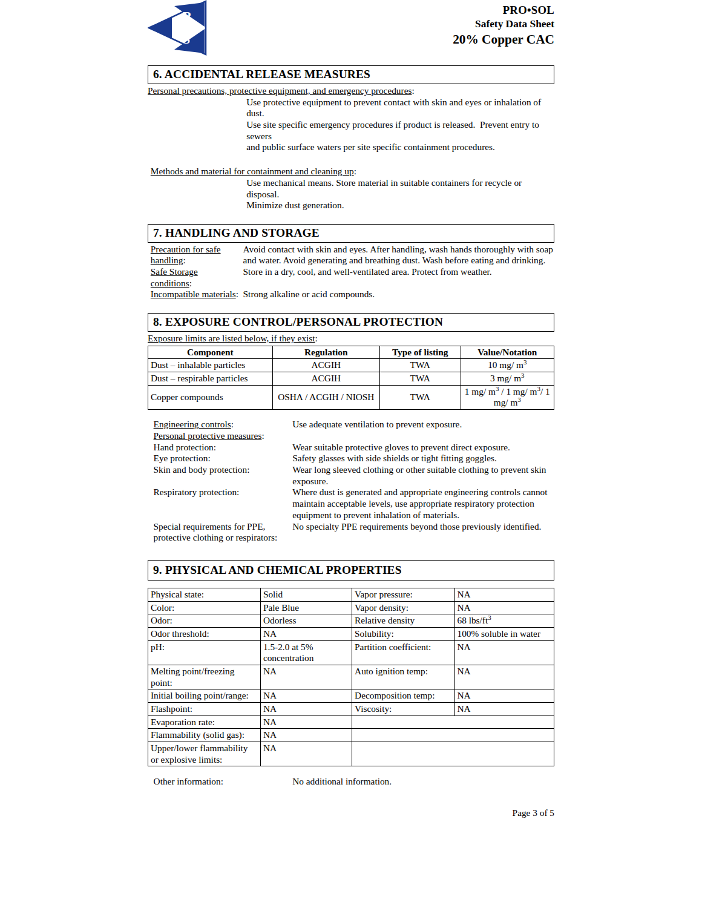P S
PRO•SOL
Safety Data Sheet
20% Copper CAC
6. ACCIDENTAL RELEASE MEASURES
Personal precautions, protective equipment, and emergency procedures:
Use protective equipment to prevent contact with skin and eyes or inhalation of dust.
Use site specific emergency procedures if product is released. Prevent entry to sewers
and public surface waters per site specific containment procedures.
Methods and material for containment and cleaning up:
Use mechanical means. Store material in suitable containers for recycle or disposal.
Minimize dust generation.
7. HANDLING AND STORAGE
Precaution for safe handling:
Avoid contact with skin and eyes. After handling, wash hands thoroughly with soap and water. Avoid generating and breathing dust. Wash before eating and drinking.
Safe Storage conditions:
Store in a dry, cool, and well-ventilated area. Protect from weather.
Incompatible materials:
Strong alkaline or acid compounds.
8. EXPOSURE CONTROL/PERSONAL PROTECTION
Exposure limits are listed below, if they exist:
| Component | Regulation | Type of listing | Value/Notation |
| --- | --- | --- | --- |
| Dust – inhalable particles | ACGIH | TWA | 10 mg/ m 3 |
| Dust – respirable particles | ACGIH | TWA | 3 mg/ m 3 |
| Copper compounds | OSHA / ACGIH / NIOSH | TWA | 1 mg/ m 3 / 1 mg/ m 3 / 1 mg/ m 3 |
Engineering controls:
Use adequate ventilation to prevent exposure.
Personal protective measures:
Hand protection:
Wear suitable protective gloves to prevent direct exposure.
Eye protection:
Safety glasses with side shields or tight fitting goggles.
Skin and body protection:
Wear long sleeved clothing or other suitable clothing to prevent skin exposure.
Respiratory protection:
Where dust is generated and appropriate engineering controls cannot maintain acceptable levels, use appropriate respiratory protection equipment to prevent inhalation of materials.
Special requirements for PPE, protective clothing or respirators:
No specialty PPE requirements beyond those previously identified.
9. PHYSICAL AND CHEMICAL PROPERTIES
| Physical state: | Solid | Vapor pressure: | NA |
| Color: | Pale Blue | Vapor density: | NA |
| Odor: | Odorless | Relative density | 68 lbs/ft 3 |
| Odor threshold: | NA | Solubility: | 100% soluble in water |
| pH: | 1.5-2.0 at 5% concentration | Partition coefficient: | NA |
| Melting point/freezing point: | NA | Auto ignition temp: | NA |
| Initial boiling point/range: | NA | Decomposition temp: | NA |
| Flashpoint: | NA | Viscosity: | NA |
| Evaporation rate: | NA | |
| Flammability (solid gas): | NA | |
| Upper/lower flammability or explosive limits: | NA | |
Other information:
No additional information.
Page 3 of 5